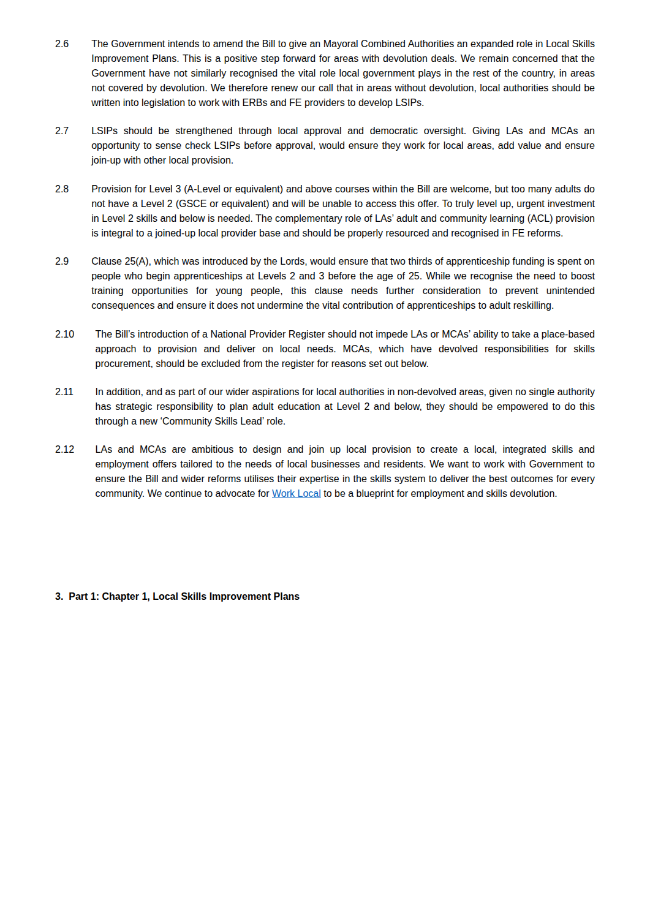2.6 The Government intends to amend the Bill to give an Mayoral Combined Authorities an expanded role in Local Skills Improvement Plans. This is a positive step forward for areas with devolution deals. We remain concerned that the Government have not similarly recognised the vital role local government plays in the rest of the country, in areas not covered by devolution. We therefore renew our call that in areas without devolution, local authorities should be written into legislation to work with ERBs and FE providers to develop LSIPs.
2.7 LSIPs should be strengthened through local approval and democratic oversight. Giving LAs and MCAs an opportunity to sense check LSIPs before approval, would ensure they work for local areas, add value and ensure join-up with other local provision.
2.8 Provision for Level 3 (A-Level or equivalent) and above courses within the Bill are welcome, but too many adults do not have a Level 2 (GSCE or equivalent) and will be unable to access this offer. To truly level up, urgent investment in Level 2 skills and below is needed. The complementary role of LAs’ adult and community learning (ACL) provision is integral to a joined-up local provider base and should be properly resourced and recognised in FE reforms.
2.9 Clause 25(A), which was introduced by the Lords, would ensure that two thirds of apprenticeship funding is spent on people who begin apprenticeships at Levels 2 and 3 before the age of 25. While we recognise the need to boost training opportunities for young people, this clause needs further consideration to prevent unintended consequences and ensure it does not undermine the vital contribution of apprenticeships to adult reskilling.
2.10 The Bill’s introduction of a National Provider Register should not impede LAs or MCAs’ ability to take a place-based approach to provision and deliver on local needs. MCAs, which have devolved responsibilities for skills procurement, should be excluded from the register for reasons set out below.
2.11 In addition, and as part of our wider aspirations for local authorities in non-devolved areas, given no single authority has strategic responsibility to plan adult education at Level 2 and below, they should be empowered to do this through a new ‘Community Skills Lead’ role.
2.12 LAs and MCAs are ambitious to design and join up local provision to create a local, integrated skills and employment offers tailored to the needs of local businesses and residents. We want to work with Government to ensure the Bill and wider reforms utilises their expertise in the skills system to deliver the best outcomes for every community. We continue to advocate for Work Local to be a blueprint for employment and skills devolution.
3. Part 1: Chapter 1, Local Skills Improvement Plans